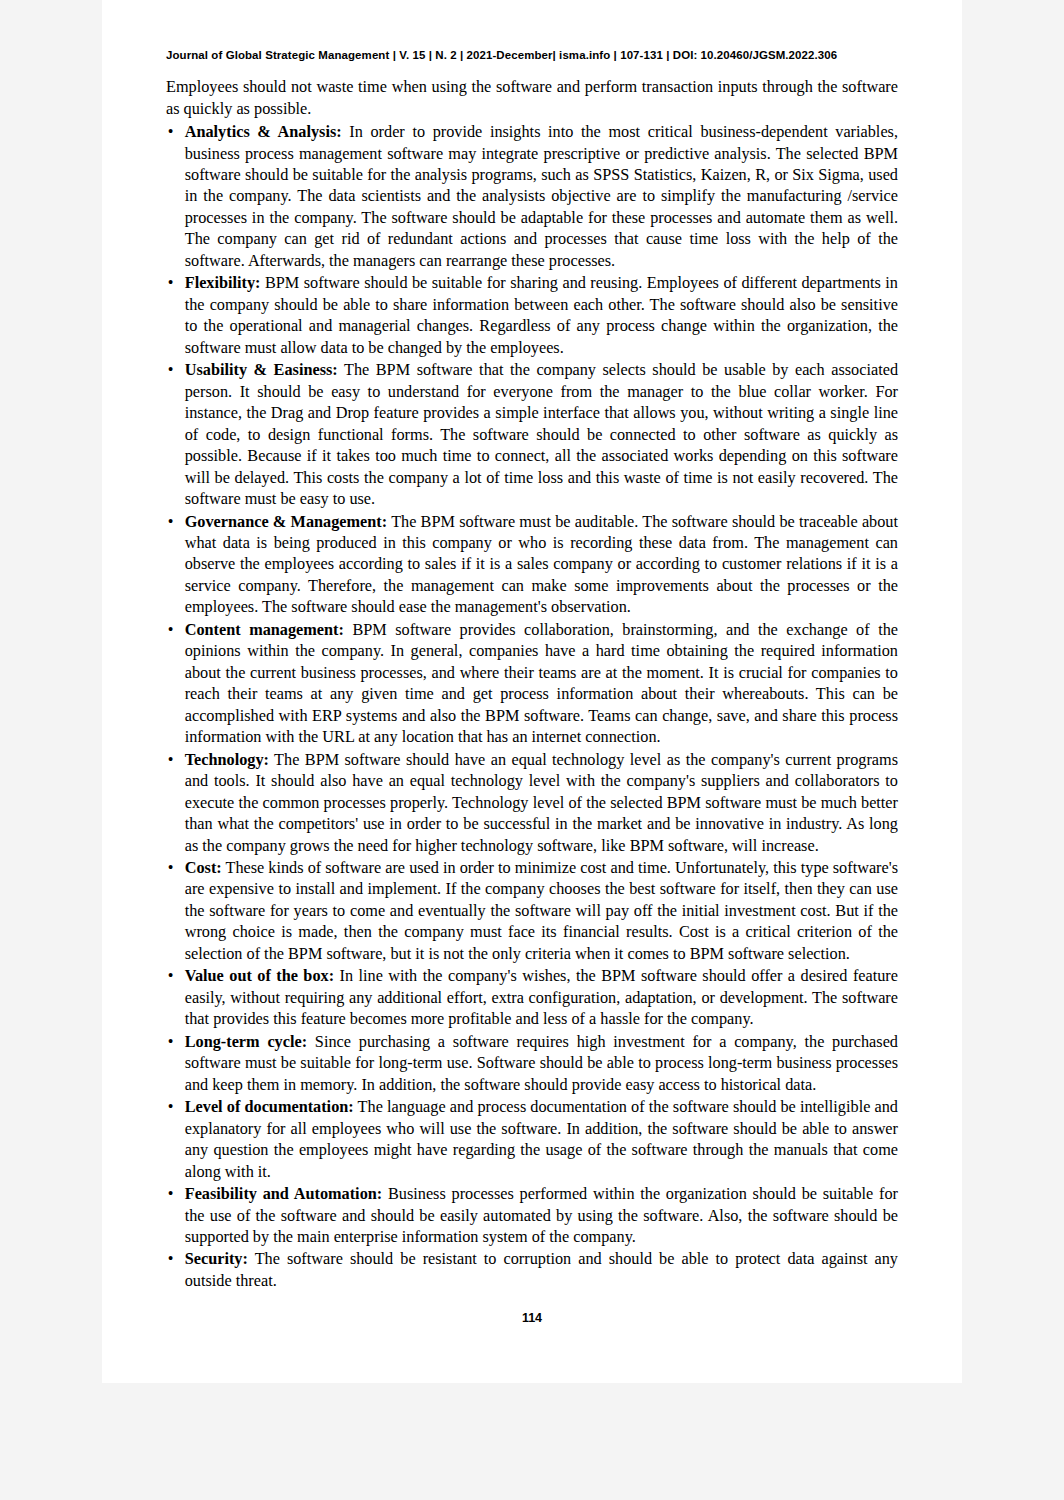Journal of Global Strategic Management | V. 15 | N. 2 | 2021-December| isma.info | 107-131 | DOI: 10.20460/JGSM.2022.306
Employees should not waste time when using the software and perform transaction inputs through the software as quickly as possible.
Analytics & Analysis: In order to provide insights into the most critical business-dependent variables, business process management software may integrate prescriptive or predictive analysis. The selected BPM software should be suitable for the analysis programs, such as SPSS Statistics, Kaizen, R, or Six Sigma, used in the company. The data scientists and the analysists objective are to simplify the manufacturing /service processes in the company. The software should be adaptable for these processes and automate them as well. The company can get rid of redundant actions and processes that cause time loss with the help of the software. Afterwards, the managers can rearrange these processes.
Flexibility: BPM software should be suitable for sharing and reusing. Employees of different departments in the company should be able to share information between each other. The software should also be sensitive to the operational and managerial changes. Regardless of any process change within the organization, the software must allow data to be changed by the employees.
Usability & Easiness: The BPM software that the company selects should be usable by each associated person. It should be easy to understand for everyone from the manager to the blue collar worker. For instance, the Drag and Drop feature provides a simple interface that allows you, without writing a single line of code, to design functional forms. The software should be connected to other software as quickly as possible. Because if it takes too much time to connect, all the associated works depending on this software will be delayed. This costs the company a lot of time loss and this waste of time is not easily recovered. The software must be easy to use.
Governance & Management: The BPM software must be auditable. The software should be traceable about what data is being produced in this company or who is recording these data from. The management can observe the employees according to sales if it is a sales company or according to customer relations if it is a service company. Therefore, the management can make some improvements about the processes or the employees. The software should ease the management's observation.
Content management: BPM software provides collaboration, brainstorming, and the exchange of the opinions within the company. In general, companies have a hard time obtaining the required information about the current business processes, and where their teams are at the moment. It is crucial for companies to reach their teams at any given time and get process information about their whereabouts. This can be accomplished with ERP systems and also the BPM software. Teams can change, save, and share this process information with the URL at any location that has an internet connection.
Technology: The BPM software should have an equal technology level as the company's current programs and tools. It should also have an equal technology level with the company's suppliers and collaborators to execute the common processes properly. Technology level of the selected BPM software must be much better than what the competitors' use in order to be successful in the market and be innovative in industry. As long as the company grows the need for higher technology software, like BPM software, will increase.
Cost: These kinds of software are used in order to minimize cost and time. Unfortunately, this type software's are expensive to install and implement. If the company chooses the best software for itself, then they can use the software for years to come and eventually the software will pay off the initial investment cost. But if the wrong choice is made, then the company must face its financial results. Cost is a critical criterion of the selection of the BPM software, but it is not the only criteria when it comes to BPM software selection.
Value out of the box: In line with the company's wishes, the BPM software should offer a desired feature easily, without requiring any additional effort, extra configuration, adaptation, or development. The software that provides this feature becomes more profitable and less of a hassle for the company.
Long-term cycle: Since purchasing a software requires high investment for a company, the purchased software must be suitable for long-term use. Software should be able to process long-term business processes and keep them in memory. In addition, the software should provide easy access to historical data.
Level of documentation: The language and process documentation of the software should be intelligible and explanatory for all employees who will use the software. In addition, the software should be able to answer any question the employees might have regarding the usage of the software through the manuals that come along with it.
Feasibility and Automation: Business processes performed within the organization should be suitable for the use of the software and should be easily automated by using the software. Also, the software should be supported by the main enterprise information system of the company.
Security: The software should be resistant to corruption and should be able to protect data against any outside threat.
114